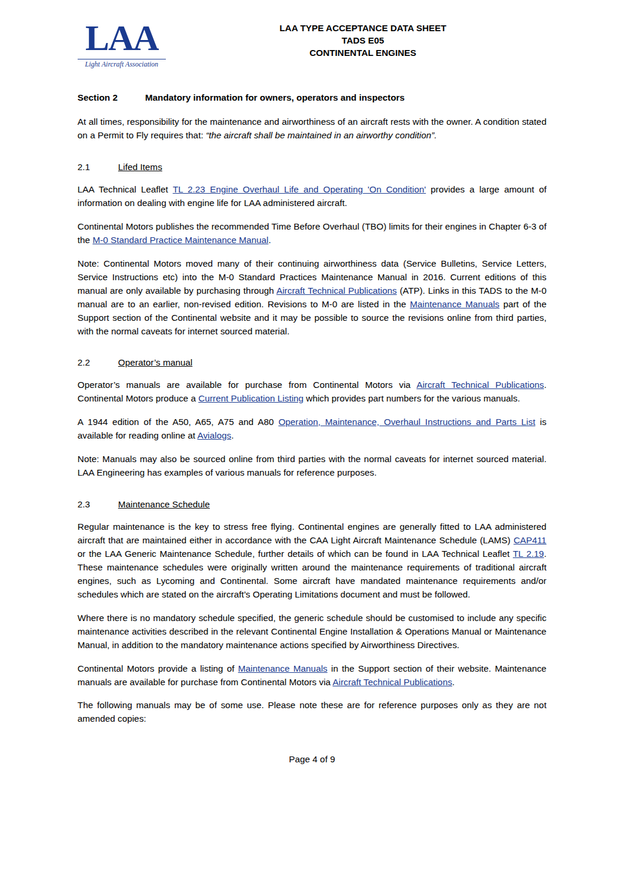LAA Light Aircraft Association
LAA TYPE ACCEPTANCE DATA SHEET
TADS E05
CONTINENTAL ENGINES
Section 2 Mandatory information for owners, operators and inspectors
At all times, responsibility for the maintenance and airworthiness of an aircraft rests with the owner. A condition stated on a Permit to Fly requires that: “the aircraft shall be maintained in an airworthy condition”.
2.1 Lifed Items
LAA Technical Leaflet TL 2.23 Engine Overhaul Life and Operating 'On Condition' provides a large amount of information on dealing with engine life for LAA administered aircraft.
Continental Motors publishes the recommended Time Before Overhaul (TBO) limits for their engines in Chapter 6-3 of the M-0 Standard Practice Maintenance Manual.
Note: Continental Motors moved many of their continuing airworthiness data (Service Bulletins, Service Letters, Service Instructions etc) into the M-0 Standard Practices Maintenance Manual in 2016. Current editions of this manual are only available by purchasing through Aircraft Technical Publications (ATP). Links in this TADS to the M-0 manual are to an earlier, non-revised edition. Revisions to M-0 are listed in the Maintenance Manuals part of the Support section of the Continental website and it may be possible to source the revisions online from third parties, with the normal caveats for internet sourced material.
2.2 Operator’s manual
Operator’s manuals are available for purchase from Continental Motors via Aircraft Technical Publications. Continental Motors produce a Current Publication Listing which provides part numbers for the various manuals.
A 1944 edition of the A50, A65, A75 and A80 Operation, Maintenance, Overhaul Instructions and Parts List is available for reading online at Avialogs.
Note: Manuals may also be sourced online from third parties with the normal caveats for internet sourced material. LAA Engineering has examples of various manuals for reference purposes.
2.3 Maintenance Schedule
Regular maintenance is the key to stress free flying. Continental engines are generally fitted to LAA administered aircraft that are maintained either in accordance with the CAA Light Aircraft Maintenance Schedule (LAMS) CAP411 or the LAA Generic Maintenance Schedule, further details of which can be found in LAA Technical Leaflet TL 2.19. These maintenance schedules were originally written around the maintenance requirements of traditional aircraft engines, such as Lycoming and Continental. Some aircraft have mandated maintenance requirements and/or schedules which are stated on the aircraft’s Operating Limitations document and must be followed.
Where there is no mandatory schedule specified, the generic schedule should be customised to include any specific maintenance activities described in the relevant Continental Engine Installation & Operations Manual or Maintenance Manual, in addition to the mandatory maintenance actions specified by Airworthiness Directives.
Continental Motors provide a listing of Maintenance Manuals in the Support section of their website. Maintenance manuals are available for purchase from Continental Motors via Aircraft Technical Publications.
The following manuals may be of some use. Please note these are for reference purposes only as they are not amended copies:
Page 4 of 9